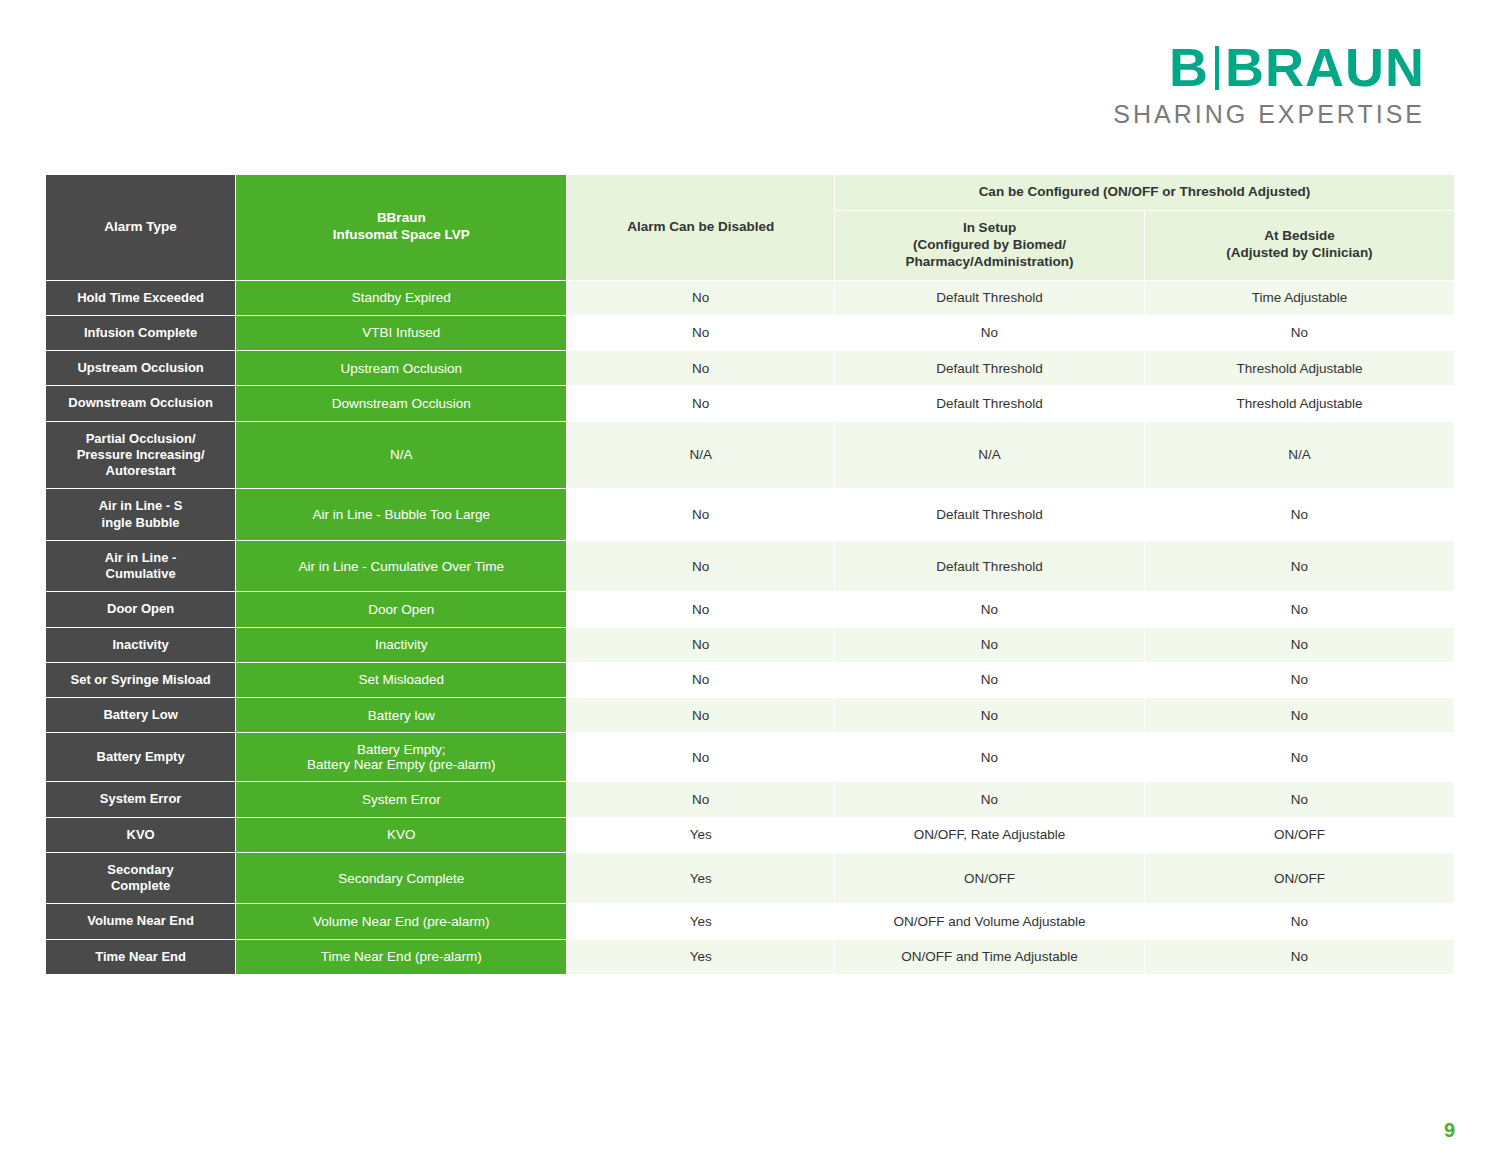B BRAUN
SHARING EXPERTISE
| Alarm Type | BBraun Infusomat Space LVP | Alarm Can be Disabled | Can be Configured (ON/OFF or Threshold Adjusted) |
| --- | --- | --- | --- |
| In Setup (Configured by Biomed/ Pharmacy/Administration) | At Bedside (Adjusted by Clinician) |
| Hold Time Exceeded | Standby Expired | No | Default Threshold | Time Adjustable |
| Infusion Complete | VTBI Infused | No | No | No |
| Upstream Occlusion | Upstream Occlusion | No | Default Threshold | Threshold Adjustable |
| Downstream Occlusion | Downstream Occlusion | No | Default Threshold | Threshold Adjustable |
| Partial Occlusion/ Pressure Increasing/ Autorestart | N/A | N/A | N/A | N/A |
| Air in Line - S ingle Bubble | Air in Line - Bubble Too Large | No | Default Threshold | No |
| Air in Line - Cumulative | Air in Line - Cumulative Over Time | No | Default Threshold | No |
| Door Open | Door Open | No | No | No |
| Inactivity | Inactivity | No | No | No |
| Set or Syringe Misload | Set Misloaded | No | No | No |
| Battery Low | Battery low | No | No | No |
| Battery Empty | Battery Empty; Battery Near Empty (pre-alarm) | No | No | No |
| System Error | System Error | No | No | No |
| KVO | KVO | Yes | ON/OFF, Rate Adjustable | ON/OFF |
| Secondary Complete | Secondary Complete | Yes | ON/OFF | ON/OFF |
| Volume Near End | Volume Near End (pre-alarm) | Yes | ON/OFF and Volume Adjustable | No |
| Time Near End | Time Near End (pre-alarm) | Yes | ON/OFF and Time Adjustable | No |
9